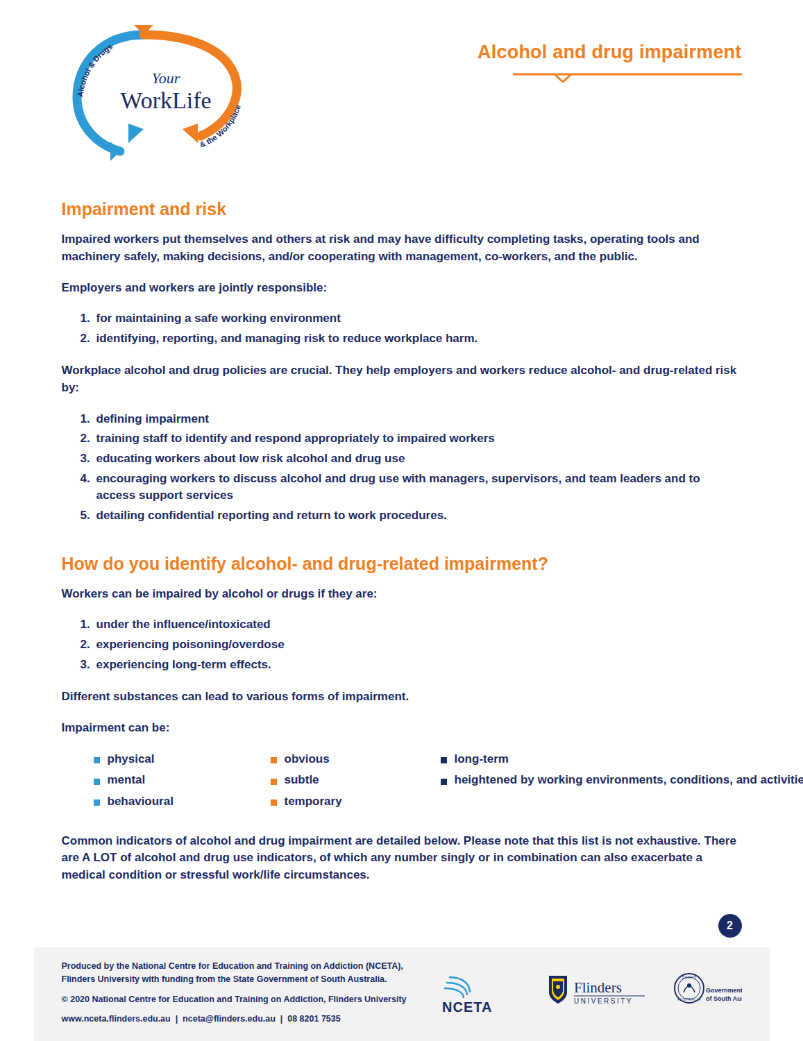Your WorkLife Alcohol & Drugs & the Workplace
Alcohol and drug impairment
Impairment and risk
Impaired workers put themselves and others at risk and may have difficulty completing tasks, operating tools and machinery safely, making decisions, and/or cooperating with management, co-workers, and the public.
Employers and workers are jointly responsible:
for maintaining a safe working environment
identifying, reporting, and managing risk to reduce workplace harm.
Workplace alcohol and drug policies are crucial. They help employers and workers reduce alcohol- and drug-related risk by:
defining impairment
training staff to identify and respond appropriately to impaired workers
educating workers about low risk alcohol and drug use
encouraging workers to discuss alcohol and drug use with managers, supervisors, and team leaders and to access support services
detailing confidential reporting and return to work procedures.
How do you identify alcohol- and drug-related impairment?
Workers can be impaired by alcohol or drugs if they are:
under the influence/intoxicated
experiencing poisoning/overdose
experiencing long-term effects.
Different substances can lead to various forms of impairment.
Impairment can be:
physical
mental
behavioural
obvious
subtle
temporary
long-term
heightened by working environments, conditions, and activities.
Common indicators of alcohol and drug impairment are detailed below. Please note that this list is not exhaustive. There are A LOT of alcohol and drug use indicators, of which any number singly or in combination can also exacerbate a medical condition or stressful work/life circumstances.
2
Produced by the National Centre for Education and Training on Addiction (NCETA), Flinders University with funding from the State Government of South Australia.
© 2020 National Centre for Education and Training on Addiction, Flinders University
www.nceta.flinders.edu.au | nceta@flinders.edu.au | 08 8201 7535
NCETA Flinders UNIVERSITY SOUTH AUSTRALIA Government of South Australia